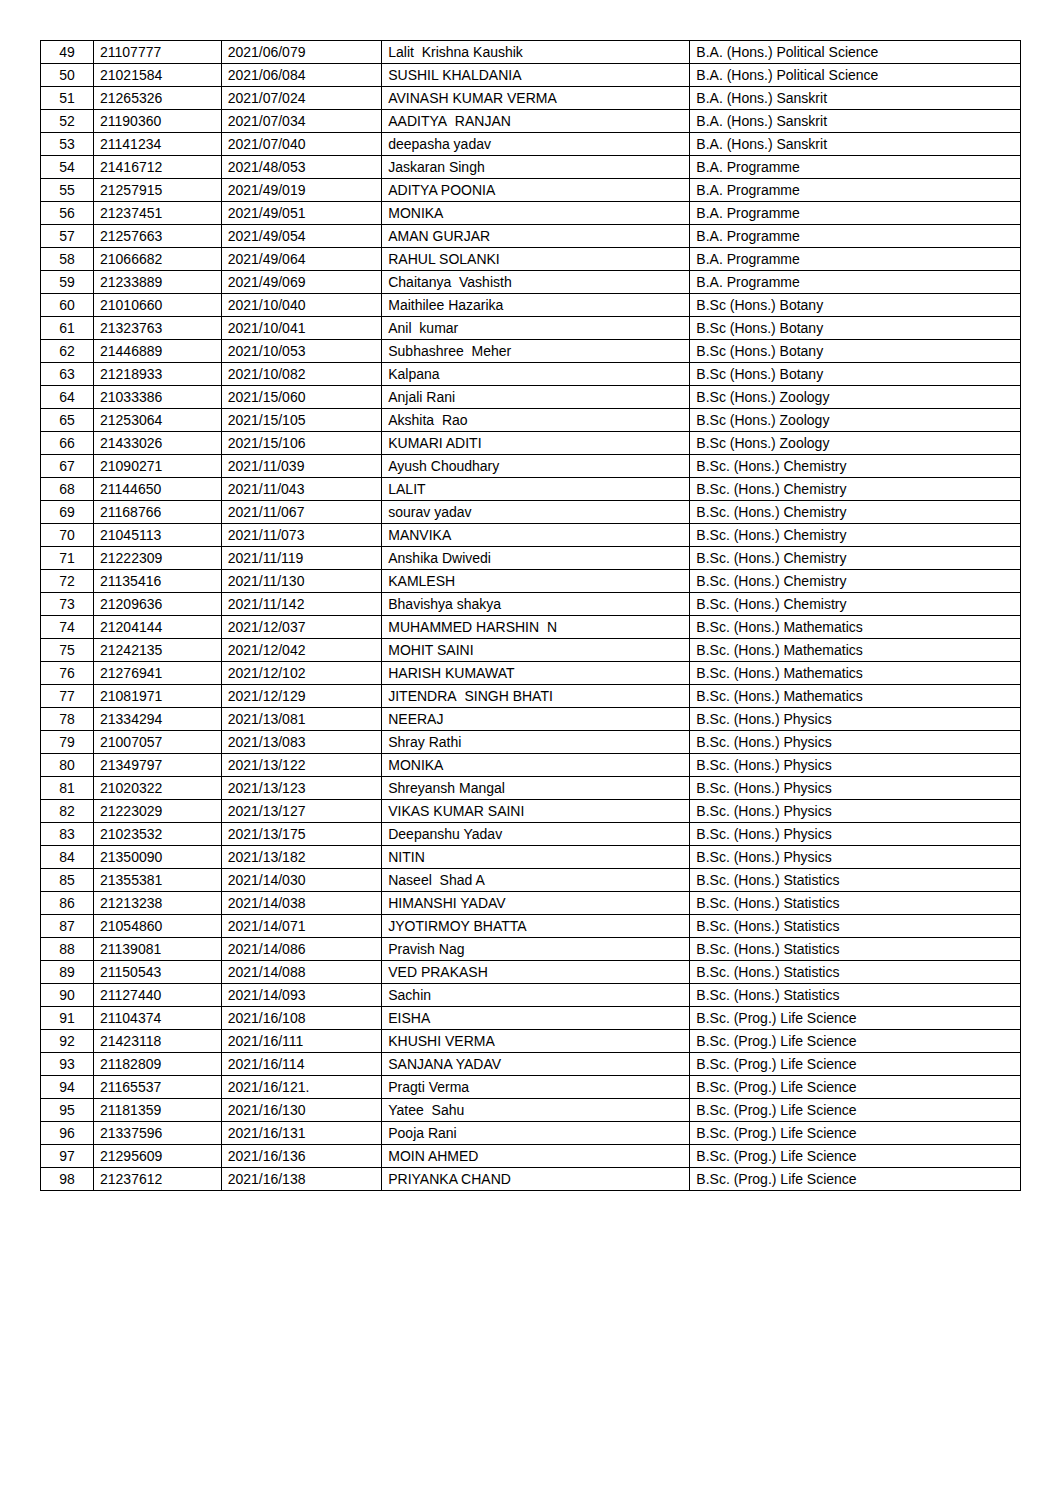| 49 | 21107777 | 2021/06/079 | Lalit Krishna Kaushik | B.A. (Hons.) Political Science |
| 50 | 21021584 | 2021/06/084 | SUSHIL KHALDANIA | B.A. (Hons.) Political Science |
| 51 | 21265326 | 2021/07/024 | AVINASH KUMAR VERMA | B.A. (Hons.) Sanskrit |
| 52 | 21190360 | 2021/07/034 | AADITYA RANJAN | B.A. (Hons.) Sanskrit |
| 53 | 21141234 | 2021/07/040 | deepasha yadav | B.A. (Hons.) Sanskrit |
| 54 | 21416712 | 2021/48/053 | Jaskaran Singh | B.A. Programme |
| 55 | 21257915 | 2021/49/019 | ADITYA POONIA | B.A. Programme |
| 56 | 21237451 | 2021/49/051 | MONIKA | B.A. Programme |
| 57 | 21257663 | 2021/49/054 | AMAN GURJAR | B.A. Programme |
| 58 | 21066682 | 2021/49/064 | RAHUL SOLANKI | B.A. Programme |
| 59 | 21233889 | 2021/49/069 | Chaitanya Vashisth | B.A. Programme |
| 60 | 21010660 | 2021/10/040 | Maithilee Hazarika | B.Sc (Hons.) Botany |
| 61 | 21323763 | 2021/10/041 | Anil kumar | B.Sc (Hons.) Botany |
| 62 | 21446889 | 2021/10/053 | Subhashree Meher | B.Sc (Hons.) Botany |
| 63 | 21218933 | 2021/10/082 | Kalpana | B.Sc (Hons.) Botany |
| 64 | 21033386 | 2021/15/060 | Anjali Rani | B.Sc (Hons.) Zoology |
| 65 | 21253064 | 2021/15/105 | Akshita Rao | B.Sc (Hons.) Zoology |
| 66 | 21433026 | 2021/15/106 | KUMARI ADITI | B.Sc (Hons.) Zoology |
| 67 | 21090271 | 2021/11/039 | Ayush Choudhary | B.Sc. (Hons.) Chemistry |
| 68 | 21144650 | 2021/11/043 | LALIT | B.Sc. (Hons.) Chemistry |
| 69 | 21168766 | 2021/11/067 | sourav yadav | B.Sc. (Hons.) Chemistry |
| 70 | 21045113 | 2021/11/073 | MANVIKA | B.Sc. (Hons.) Chemistry |
| 71 | 21222309 | 2021/11/119 | Anshika Dwivedi | B.Sc. (Hons.) Chemistry |
| 72 | 21135416 | 2021/11/130 | KAMLESH | B.Sc. (Hons.) Chemistry |
| 73 | 21209636 | 2021/11/142 | Bhavishya shakya | B.Sc. (Hons.) Chemistry |
| 74 | 21204144 | 2021/12/037 | MUHAMMED HARSHIN N | B.Sc. (Hons.) Mathematics |
| 75 | 21242135 | 2021/12/042 | MOHIT SAINI | B.Sc. (Hons.) Mathematics |
| 76 | 21276941 | 2021/12/102 | HARISH KUMAWAT | B.Sc. (Hons.) Mathematics |
| 77 | 21081971 | 2021/12/129 | JITENDRA SINGH BHATI | B.Sc. (Hons.) Mathematics |
| 78 | 21334294 | 2021/13/081 | NEERAJ | B.Sc. (Hons.) Physics |
| 79 | 21007057 | 2021/13/083 | Shray Rathi | B.Sc. (Hons.) Physics |
| 80 | 21349797 | 2021/13/122 | MONIKA | B.Sc. (Hons.) Physics |
| 81 | 21020322 | 2021/13/123 | Shreyansh Mangal | B.Sc. (Hons.) Physics |
| 82 | 21223029 | 2021/13/127 | VIKAS KUMAR SAINI | B.Sc. (Hons.) Physics |
| 83 | 21023532 | 2021/13/175 | Deepanshu Yadav | B.Sc. (Hons.) Physics |
| 84 | 21350090 | 2021/13/182 | NITIN | B.Sc. (Hons.) Physics |
| 85 | 21355381 | 2021/14/030 | Naseel Shad A | B.Sc. (Hons.) Statistics |
| 86 | 21213238 | 2021/14/038 | HIMANSHI YADAV | B.Sc. (Hons.) Statistics |
| 87 | 21054860 | 2021/14/071 | JYOTIRMOY BHATTA | B.Sc. (Hons.) Statistics |
| 88 | 21139081 | 2021/14/086 | Pravish Nag | B.Sc. (Hons.) Statistics |
| 89 | 21150543 | 2021/14/088 | VED PRAKASH | B.Sc. (Hons.) Statistics |
| 90 | 21127440 | 2021/14/093 | Sachin | B.Sc. (Hons.) Statistics |
| 91 | 21104374 | 2021/16/108 | EISHA | B.Sc. (Prog.) Life Science |
| 92 | 21423118 | 2021/16/111 | KHUSHI VERMA | B.Sc. (Prog.) Life Science |
| 93 | 21182809 | 2021/16/114 | SANJANA YADAV | B.Sc. (Prog.) Life Science |
| 94 | 21165537 | 2021/16/121. | Pragti Verma | B.Sc. (Prog.) Life Science |
| 95 | 21181359 | 2021/16/130 | Yatee Sahu | B.Sc. (Prog.) Life Science |
| 96 | 21337596 | 2021/16/131 | Pooja Rani | B.Sc. (Prog.) Life Science |
| 97 | 21295609 | 2021/16/136 | MOIN AHMED | B.Sc. (Prog.) Life Science |
| 98 | 21237612 | 2021/16/138 | PRIYANKA CHAND | B.Sc. (Prog.) Life Science |